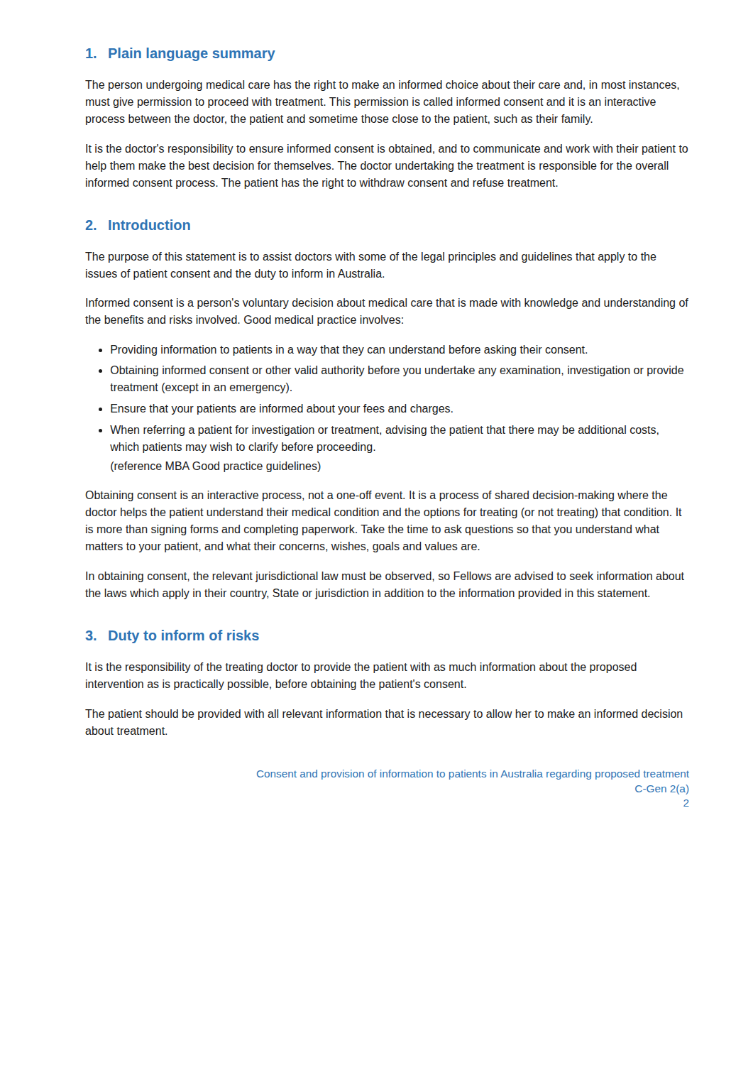1. Plain language summary
The person undergoing medical care has the right to make an informed choice about their care and, in most instances, must give permission to proceed with treatment. This permission is called informed consent and it is an interactive process between the doctor, the patient and sometime those close to the patient, such as their family.
It is the doctor's responsibility to ensure informed consent is obtained, and to communicate and work with their patient to help them make the best decision for themselves. The doctor undertaking the treatment is responsible for the overall informed consent process. The patient has the right to withdraw consent and refuse treatment.
2. Introduction
The purpose of this statement is to assist doctors with some of the legal principles and guidelines that apply to the issues of patient consent and the duty to inform in Australia.
Informed consent is a person's voluntary decision about medical care that is made with knowledge and understanding of the benefits and risks involved. Good medical practice involves:
Providing information to patients in a way that they can understand before asking their consent.
Obtaining informed consent or other valid authority before you undertake any examination, investigation or provide treatment (except in an emergency).
Ensure that your patients are informed about your fees and charges.
When referring a patient for investigation or treatment, advising the patient that there may be additional costs, which patients may wish to clarify before proceeding. (reference MBA Good practice guidelines)
Obtaining consent is an interactive process, not a one-off event. It is a process of shared decision-making where the doctor helps the patient understand their medical condition and the options for treating (or not treating) that condition. It is more than signing forms and completing paperwork. Take the time to ask questions so that you understand what matters to your patient, and what their concerns, wishes, goals and values are.
In obtaining consent, the relevant jurisdictional law must be observed, so Fellows are advised to seek information about the laws which apply in their country, State or jurisdiction in addition to the information provided in this statement.
3. Duty to inform of risks
It is the responsibility of the treating doctor to provide the patient with as much information about the proposed intervention as is practically possible, before obtaining the patient's consent.
The patient should be provided with all relevant information that is necessary to allow her to make an informed decision about treatment.
Consent and provision of information to patients in Australia regarding proposed treatment
C-Gen 2(a)
2